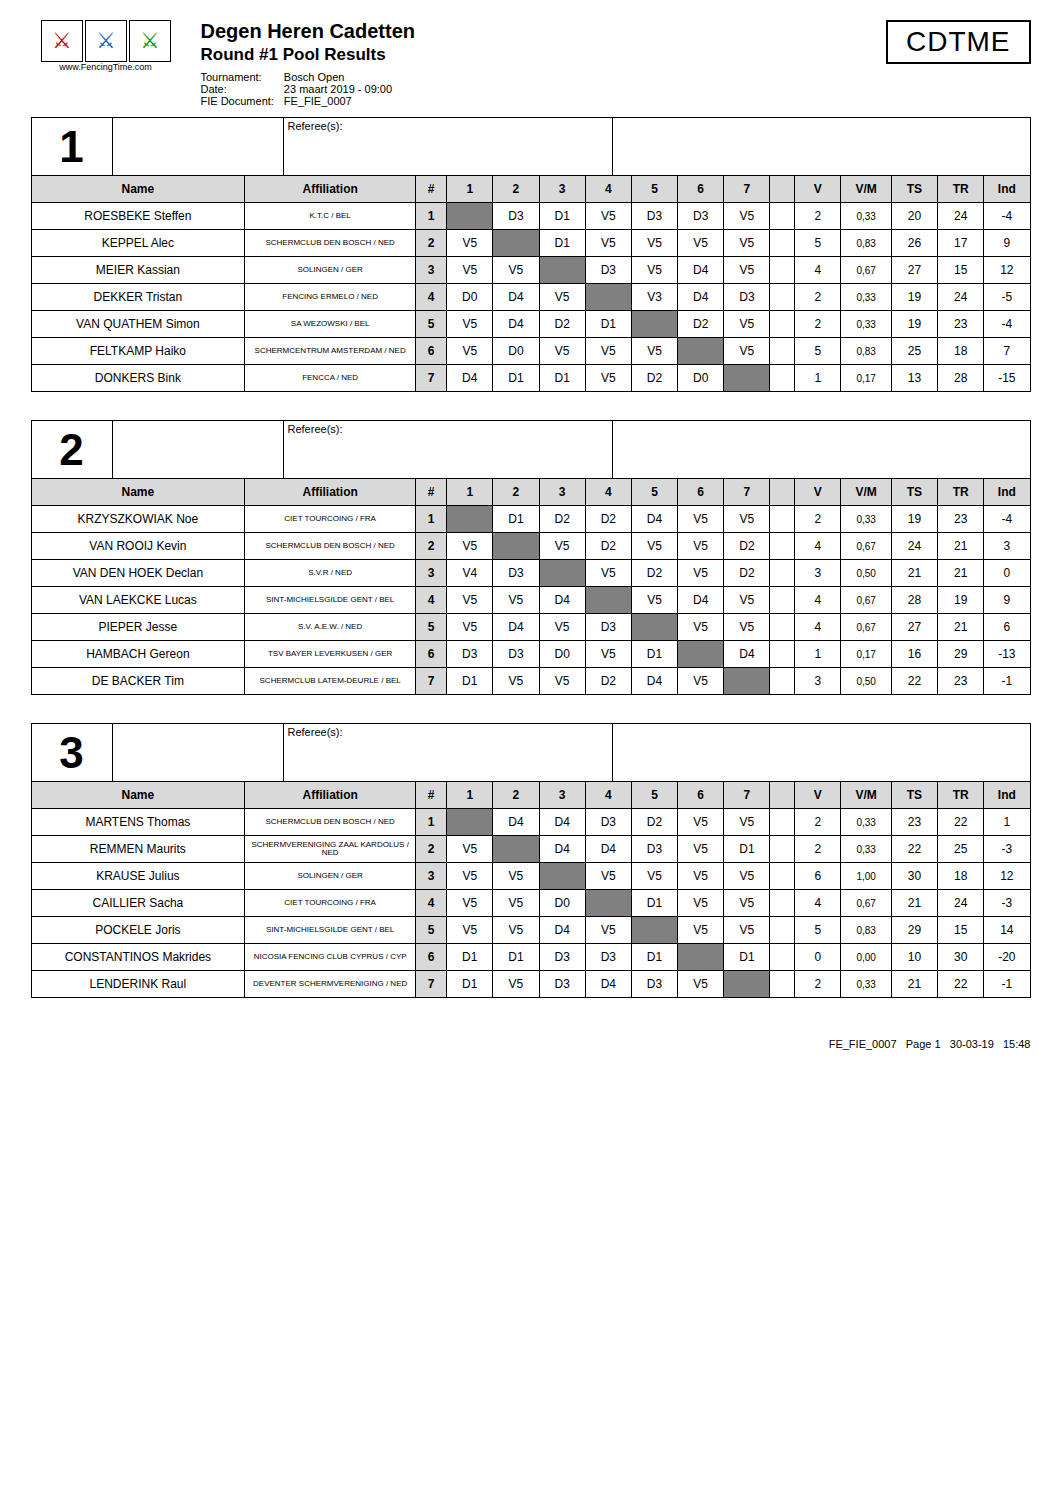⚔
⚔
⚔
www.FencingTime.com
Degen Heren Cadetten
Round #1 Pool Results
| Tournament: | Bosch Open |
| Date: | 23 maart 2019 - 09:00 |
| FIE Document: | FE_FIE_0007 |
CDTME
1
Referee(s):
| Name | Affiliation | # | 1 | 2 | 3 | 4 | 5 | 6 | 7 | | V | V/M | TS | TR | Ind |
| --- | --- | --- | --- | --- | --- | --- | --- | --- | --- | --- | --- | --- | --- | --- | --- |
| ROESBEKE Steffen | K.T.C / BEL | 1 | | D3 | D1 | V5 | D3 | D3 | V5 | | 2 | 0,33 | 20 | 24 | -4 |
| KEPPEL Alec | SCHERMCLUB DEN BOSCH / NED | 2 | V5 | | D1 | V5 | V5 | V5 | V5 | | 5 | 0,83 | 26 | 17 | 9 |
| MEIER Kassian | SOLINGEN / GER | 3 | V5 | V5 | | D3 | V5 | D4 | V5 | | 4 | 0,67 | 27 | 15 | 12 |
| DEKKER Tristan | FENCING ERMELO / NED | 4 | D0 | D4 | V5 | | V3 | D4 | D3 | | 2 | 0,33 | 19 | 24 | -5 |
| VAN QUATHEM Simon | SA WEZOWSKI / BEL | 5 | V5 | D4 | D2 | D1 | | D2 | V5 | | 2 | 0,33 | 19 | 23 | -4 |
| FELTKAMP Haiko | SCHERMCENTRUM AMSTERDAM / NED | 6 | V5 | D0 | V5 | V5 | V5 | | V5 | | 5 | 0,83 | 25 | 18 | 7 |
| DONKERS Bink | FENCCA / NED | 7 | D4 | D1 | D1 | V5 | D2 | D0 | | | 1 | 0,17 | 13 | 28 | -15 |
2
Referee(s):
| Name | Affiliation | # | 1 | 2 | 3 | 4 | 5 | 6 | 7 | | V | V/M | TS | TR | Ind |
| --- | --- | --- | --- | --- | --- | --- | --- | --- | --- | --- | --- | --- | --- | --- | --- |
| KRZYSZKOWIAK Noe | CIET TOURCOING / FRA | 1 | | D1 | D2 | D2 | D4 | V5 | V5 | | 2 | 0,33 | 19 | 23 | -4 |
| VAN ROOIJ Kevin | SCHERMCLUB DEN BOSCH / NED | 2 | V5 | | V5 | D2 | V5 | V5 | D2 | | 4 | 0,67 | 24 | 21 | 3 |
| VAN DEN HOEK Declan | S.V.R / NED | 3 | V4 | D3 | | V5 | D2 | V5 | D2 | | 3 | 0,50 | 21 | 21 | 0 |
| VAN LAEKCKE Lucas | SINT-MICHIELSGILDE GENT / BEL | 4 | V5 | V5 | D4 | | V5 | D4 | V5 | | 4 | 0,67 | 28 | 19 | 9 |
| PIEPER Jesse | S.V. A.E.W. / NED | 5 | V5 | D4 | V5 | D3 | | V5 | V5 | | 4 | 0,67 | 27 | 21 | 6 |
| HAMBACH Gereon | TSV BAYER LEVERKUSEN / GER | 6 | D3 | D3 | D0 | V5 | D1 | | D4 | | 1 | 0,17 | 16 | 29 | -13 |
| DE BACKER Tim | SCHERMCLUB LATEM-DEURLE / BEL | 7 | D1 | V5 | V5 | D2 | D4 | V5 | | | 3 | 0,50 | 22 | 23 | -1 |
3
Referee(s):
| Name | Affiliation | # | 1 | 2 | 3 | 4 | 5 | 6 | 7 | | V | V/M | TS | TR | Ind |
| --- | --- | --- | --- | --- | --- | --- | --- | --- | --- | --- | --- | --- | --- | --- | --- |
| MARTENS Thomas | SCHERMCLUB DEN BOSCH / NED | 1 | | D4 | D4 | D3 | D2 | V5 | V5 | | 2 | 0,33 | 23 | 22 | 1 |
| REMMEN Maurits | SCHERMVERENIGING ZAAL KARDOLUS / NED | 2 | V5 | | D4 | D4 | D3 | V5 | D1 | | 2 | 0,33 | 22 | 25 | -3 |
| KRAUSE Julius | SOLINGEN / GER | 3 | V5 | V5 | | V5 | V5 | V5 | V5 | | 6 | 1,00 | 30 | 18 | 12 |
| CAILLIER Sacha | CIET TOURCOING / FRA | 4 | V5 | V5 | D0 | | D1 | V5 | V5 | | 4 | 0,67 | 21 | 24 | -3 |
| POCKELE Joris | SINT-MICHIELSGILDE GENT / BEL | 5 | V5 | V5 | D4 | V5 | | V5 | V5 | | 5 | 0,83 | 29 | 15 | 14 |
| CONSTANTINOS Makrides | NICOSIA FENCING CLUB CYPRUS / CYP | 6 | D1 | D1 | D3 | D3 | D1 | | D1 | | 0 | 0,00 | 10 | 30 | -20 |
| LENDERINK Raul | DEVENTER SCHERMVERENIGING / NED | 7 | D1 | V5 | D3 | D4 | D3 | V5 | | | 2 | 0,33 | 21 | 22 | -1 |
FE_FIE_0007 Page 1 30-03-19 15:48